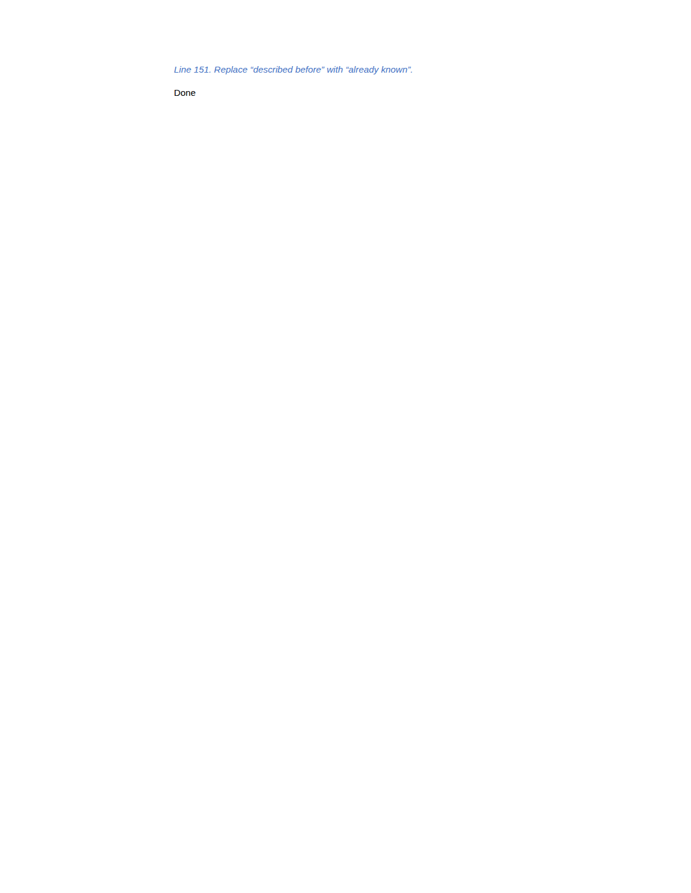Line 151. Replace “described before” with “already known”.
Done